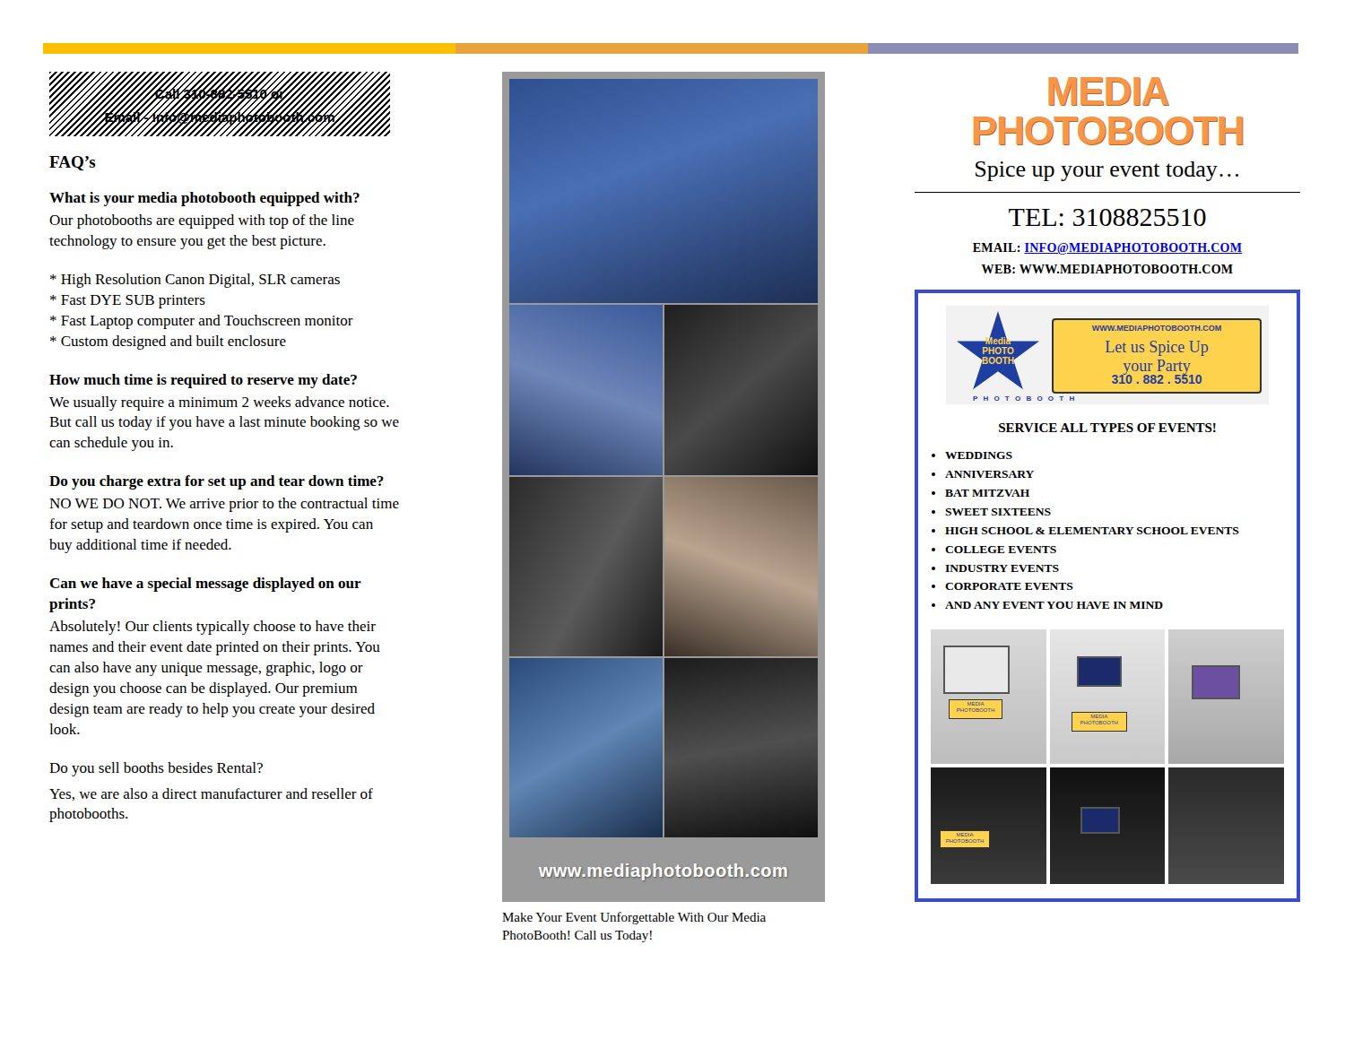Call 310-882-5510 or
Email - Info@mediaphotobooth.com
FAQ’s
What is your media photobooth equipped with?
Our photobooths are equipped with top of the line technology to ensure you get the best picture.
* High Resolution Canon Digital, SLR cameras
* Fast DYE SUB printers
* Fast Laptop computer and Touchscreen monitor
* Custom designed and built enclosure
How much time is required to reserve my date?
We usually require a minimum 2 weeks advance notice. But call us today if you have a last minute booking so we can schedule you in.
Do you charge extra for set up and tear down time?
NO WE DO NOT. We arrive prior to the contractual time for setup and teardown once time is expired. You can buy additional time if needed.
Can we have a special message displayed on our prints?
Absolutely! Our clients typically choose to have their names and their event date printed on their prints. You can also have any unique message, graphic, logo or design you choose can be displayed. Our premium design team are ready to help you create your desired look.
Do you sell booths besides Rental?
Yes, we are also a direct manufacturer and reseller of photobooths.
www.mediaphotobooth.com
Make Your Event Unforgettable With Our Media PhotoBooth! Call us Today!
MEDIA PHOTOBOOTH
Spice up your event today…
TEL: 3108825510
EMAIL: INFO@MEDIAPHOTOBOOTH.COM
WEB: WWW.MEDIAPHOTOBOOTH.COM
Media
PHOTO
BOOTH
WWW.MEDIAPHOTOBOOTH.COM
Let us Spice Up
your Party
310 . 882 . 5510
P H O T O B O O T H
SERVICE ALL TYPES OF EVENTS!
WEDDINGS
ANNIVERSARY
BAT MITZVAH
SWEET SIXTEENS
HIGH SCHOOL & ELEMENTARY SCHOOL EVENTS
COLLEGE EVENTS
INDUSTRY EVENTS
CORPORATE EVENTS
AND ANY EVENT YOU HAVE IN MIND
| MEDIA PHOTOBOOTH | MEDIA PHOTOBOOTH | |
| MEDIA PHOTOBOOTH | | |